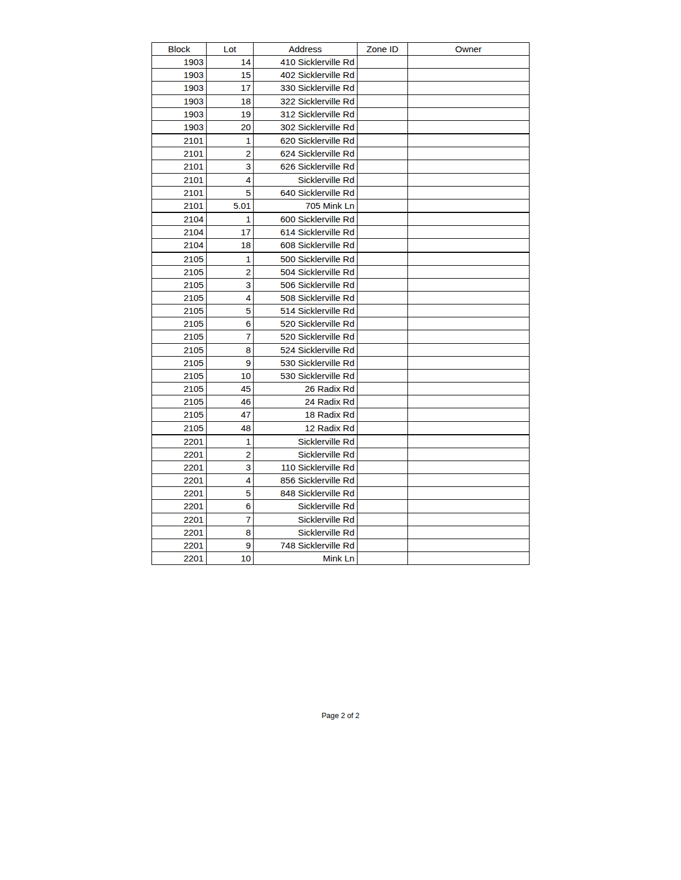| Block | Lot | Address | Zone ID | Owner |
| --- | --- | --- | --- | --- |
| 1903 | 14 | 410 Sicklerville Rd | | |
| 1903 | 15 | 402 Sicklerville Rd | | |
| 1903 | 17 | 330 Sicklerville Rd | | |
| 1903 | 18 | 322 Sicklerville Rd | | |
| 1903 | 19 | 312 Sicklerville Rd | | |
| 1903 | 20 | 302 Sicklerville Rd | | |
| 2101 | 1 | 620 Sicklerville Rd | | |
| 2101 | 2 | 624 Sicklerville Rd | | |
| 2101 | 3 | 626 Sicklerville Rd | | |
| 2101 | 4 | Sicklerville Rd | | |
| 2101 | 5 | 640 Sicklerville Rd | | |
| 2101 | 5.01 | 705 Mink Ln | | |
| 2104 | 1 | 600 Sicklerville Rd | | |
| 2104 | 17 | 614 Sicklerville Rd | | |
| 2104 | 18 | 608 Sicklerville Rd | | |
| 2105 | 1 | 500 Sicklerville Rd | | |
| 2105 | 2 | 504 Sicklerville Rd | | |
| 2105 | 3 | 506 Sicklerville Rd | | |
| 2105 | 4 | 508 Sicklerville Rd | | |
| 2105 | 5 | 514 Sicklerville Rd | | |
| 2105 | 6 | 520 Sicklerville Rd | | |
| 2105 | 7 | 520 Sicklerville Rd | | |
| 2105 | 8 | 524 Sicklerville Rd | | |
| 2105 | 9 | 530 Sicklerville Rd | | |
| 2105 | 10 | 530 Sicklerville Rd | | |
| 2105 | 45 | 26 Radix Rd | | |
| 2105 | 46 | 24 Radix Rd | | |
| 2105 | 47 | 18 Radix Rd | | |
| 2105 | 48 | 12 Radix Rd | | |
| 2201 | 1 | Sicklerville Rd | | |
| 2201 | 2 | Sicklerville Rd | | |
| 2201 | 3 | 110 Sicklerville Rd | | |
| 2201 | 4 | 856 Sicklerville Rd | | |
| 2201 | 5 | 848 Sicklerville Rd | | |
| 2201 | 6 | Sicklerville Rd | | |
| 2201 | 7 | Sicklerville Rd | | |
| 2201 | 8 | Sicklerville Rd | | |
| 2201 | 9 | 748 Sicklerville Rd | | |
| 2201 | 10 | Mink Ln | | |
Page 2 of 2